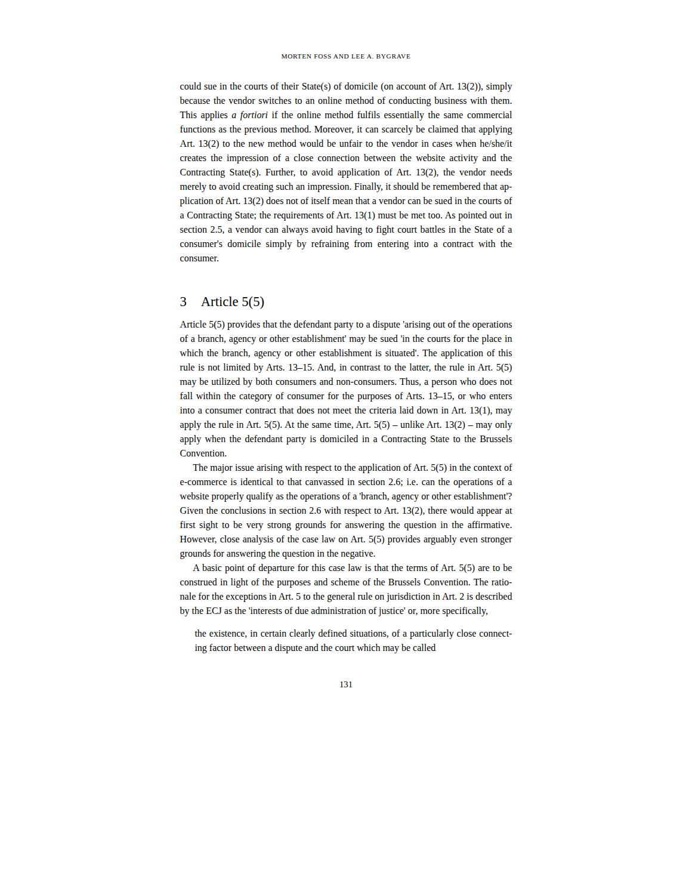Morten Foss and Lee A. Bygrave
could sue in the courts of their State(s) of domicile (on account of Art. 13(2)), simply because the vendor switches to an online method of conducting business with them. This applies a fortiori if the online method fulfils essentially the same commercial functions as the previous method. Moreover, it can scarcely be claimed that applying Art. 13(2) to the new method would be unfair to the vendor in cases when he/she/it creates the impression of a close connection between the website activity and the Contracting State(s). Further, to avoid application of Art. 13(2), the vendor needs merely to avoid creating such an impression. Finally, it should be remembered that application of Art. 13(2) does not of itself mean that a vendor can be sued in the courts of a Contracting State; the requirements of Art. 13(1) must be met too. As pointed out in section 2.5, a vendor can always avoid having to fight court battles in the State of a consumer's domicile simply by refraining from entering into a contract with the consumer.
3 Article 5(5)
Article 5(5) provides that the defendant party to a dispute 'arising out of the operations of a branch, agency or other establishment' may be sued 'in the courts for the place in which the branch, agency or other establishment is situated'. The application of this rule is not limited by Arts. 13–15. And, in contrast to the latter, the rule in Art. 5(5) may be utilized by both consumers and non-consumers. Thus, a person who does not fall within the category of consumer for the purposes of Arts. 13–15, or who enters into a consumer contract that does not meet the criteria laid down in Art. 13(1), may apply the rule in Art. 5(5). At the same time, Art. 5(5) – unlike Art. 13(2) – may only apply when the defendant party is domiciled in a Contracting State to the Brussels Convention.
The major issue arising with respect to the application of Art. 5(5) in the context of e-commerce is identical to that canvassed in section 2.6; i.e. can the operations of a website properly qualify as the operations of a 'branch, agency or other establishment'? Given the conclusions in section 2.6 with respect to Art. 13(2), there would appear at first sight to be very strong grounds for answering the question in the affirmative. However, close analysis of the case law on Art. 5(5) provides arguably even stronger grounds for answering the question in the negative.
A basic point of departure for this case law is that the terms of Art. 5(5) are to be construed in light of the purposes and scheme of the Brussels Convention. The rationale for the exceptions in Art. 5 to the general rule on jurisdiction in Art. 2 is described by the ECJ as the 'interests of due administration of justice' or, more specifically,
the existence, in certain clearly defined situations, of a particularly close connecting factor between a dispute and the court which may be called
131